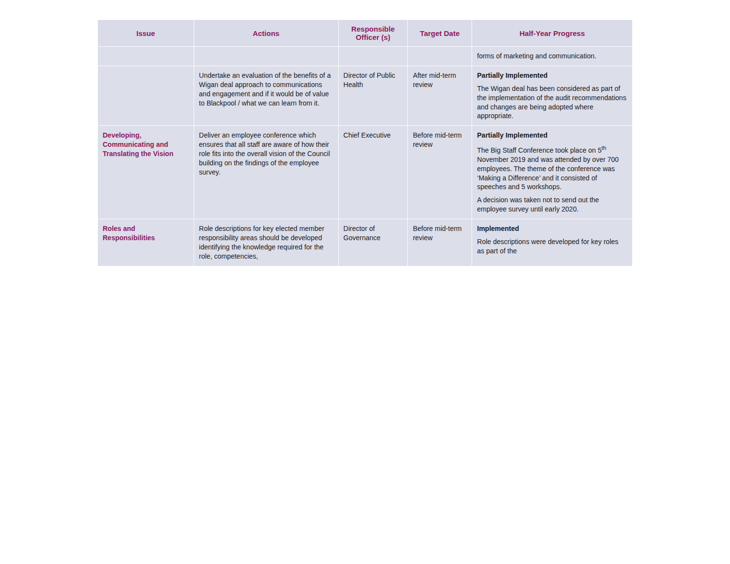| Issue | Actions | Responsible Officer (s) | Target Date | Half-Year Progress |
| --- | --- | --- | --- | --- |
| | | | | forms of marketing and communication. |
| | Undertake an evaluation of the benefits of a Wigan deal approach to communications and engagement and if it would be of value to Blackpool / what we can learn from it. | Director of Public Health | After mid-term review | Partially Implemented The Wigan deal has been considered as part of the implementation of the audit recommendations and changes are being adopted where appropriate. |
| Developing, Communicating and Translating the Vision | Deliver an employee conference which ensures that all staff are aware of how their role fits into the overall vision of the Council building on the findings of the employee survey. | Chief Executive | Before mid-term review | Partially Implemented The Big Staff Conference took place on 5 th November 2019 and was attended by over 700 employees. The theme of the conference was ‘Making a Difference’ and it consisted of speeches and 5 workshops. A decision was taken not to send out the employee survey until early 2020. |
| Roles and Responsibilities | Role descriptions for key elected member responsibility areas should be developed identifying the knowledge required for the role, competencies, | Director of Governance | Before mid-term review | Implemented Role descriptions were developed for key roles as part of the |